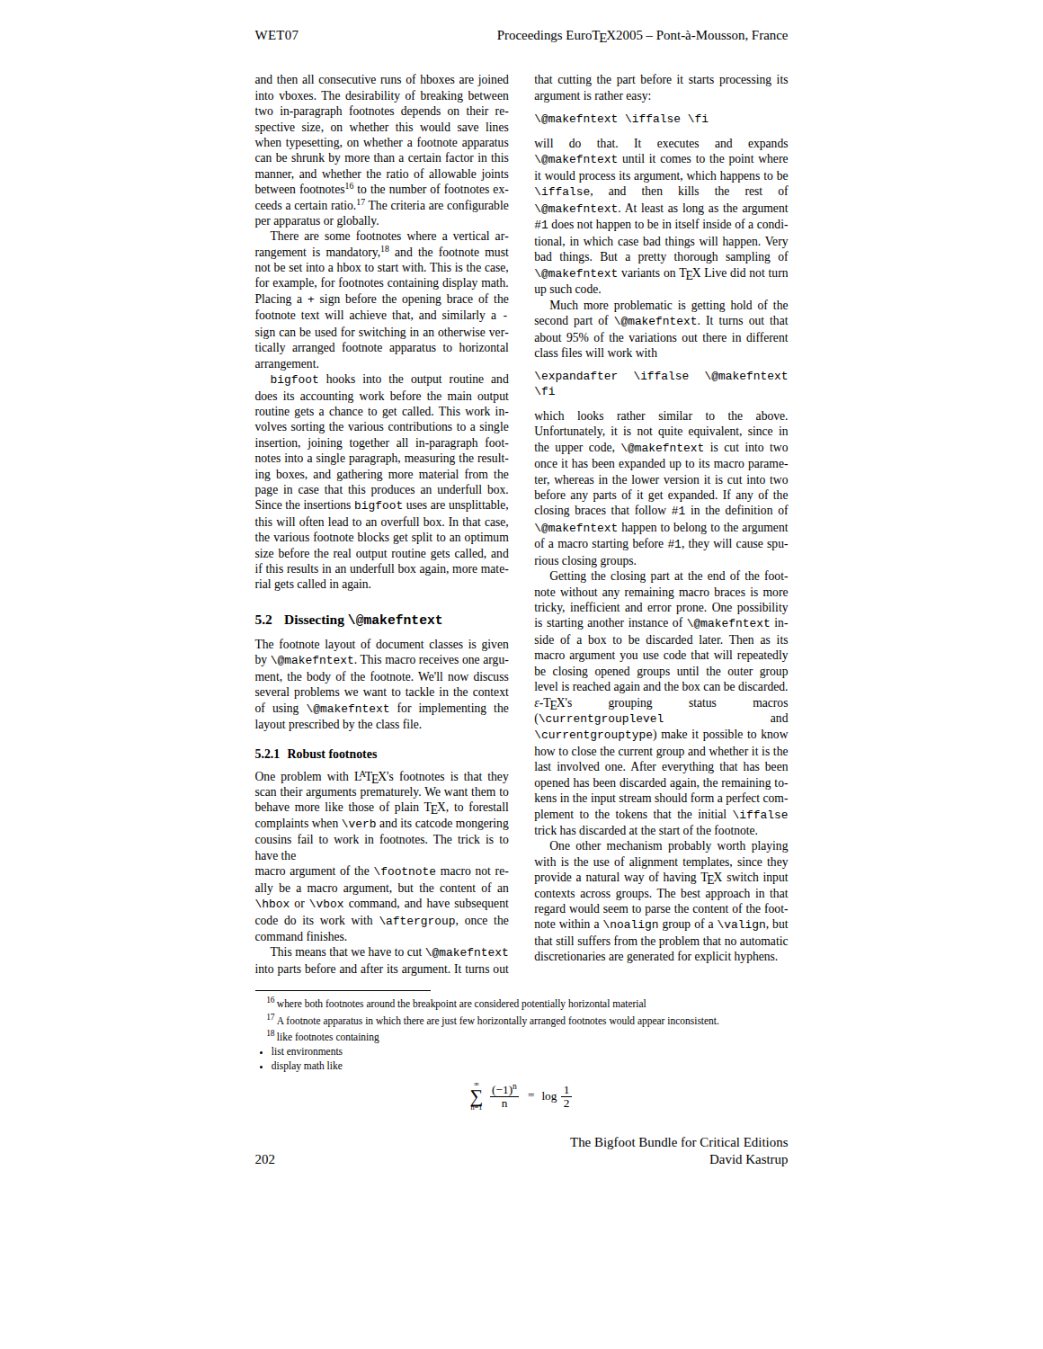WET07
Proceedings EuroTEX2005 – Pont-à-Mousson, France
and then all consecutive runs of hboxes are joined into vboxes. The desirability of breaking between two in-paragraph footnotes depends on their respective size, on whether this would save lines when typesetting, on whether a footnote apparatus can be shrunk by more than a certain factor in this manner, and whether the ratio of allowable joints between footnotes16 to the number of footnotes exceeds a certain ratio.17 The criteria are configurable per apparatus or globally.
There are some footnotes where a vertical arrangement is mandatory,18 and the footnote must not be set into a hbox to start with. This is the case, for example, for footnotes containing display math. Placing a + sign before the opening brace of the footnote text will achieve that, and similarly a - sign can be used for switching in an otherwise vertically arranged footnote apparatus to horizontal arrangement.
bigfoot hooks into the output routine and does its accounting work before the main output routine gets a chance to get called. This work involves sorting the various contributions to a single insertion, joining together all in-paragraph footnotes into a single paragraph, measuring the resulting boxes, and gathering more material from the page in case that this produces an underfull box. Since the insertions bigfoot uses are unsplittable, this will often lead to an overfull box. In that case, the various footnote blocks get split to an optimum size before the real output routine gets called, and if this results in an underfull box again, more material gets called in again.
5.2 Dissecting \@makefntext
The footnote layout of document classes is given by \@makefntext. This macro receives one argument, the body of the footnote. We'll now discuss several problems we want to tackle in the context of using \@makefntext for implementing the layout prescribed by the class file.
5.2.1 Robust footnotes
One problem with LATEX's footnotes is that they scan their arguments prematurely. We want them to behave more like those of plain TEX, to forestall complaints when \verb and its catcode mongering cousins fail to work in footnotes. The trick is to have the
macro argument of the \footnote macro not really be a macro argument, but the content of an \hbox or \vbox command, and have subsequent code do its work with \aftergroup, once the command finishes.
This means that we have to cut \@makefntext into parts before and after its argument. It turns out that cutting the part before it starts processing its argument is rather easy:
\@makefntext \iffalse \fi
will do that. It executes and expands \@makefntext until it comes to the point where it would process its argument, which happens to be \iffalse, and then kills the rest of \@makefntext. At least as long as the argument #1 does not happen to be in itself inside of a conditional, in which case bad things will happen. Very bad things. But a pretty thorough sampling of \@makefntext variants on TEX Live did not turn up such code.
Much more problematic is getting hold of the second part of \@makefntext. It turns out that about 95% of the variations out there in different class files will work with
\expandafter \iffalse \@makefntext \fi
which looks rather similar to the above. Unfortunately, it is not quite equivalent, since in the upper code, \@makefntext is cut into two once it has been expanded up to its macro parameter, whereas in the lower version it is cut into two before any parts of it get expanded. If any of the closing braces that follow #1 in the definition of \@makefntext happen to belong to the argument of a macro starting before #1, they will cause spurious closing groups.
Getting the closing part at the end of the footnote without any remaining macro braces is more tricky, inefficient and error prone. One possibility is starting another instance of \@makefntext inside of a box to be discarded later. Then as its macro argument you use code that will repeatedly be closing opened groups until the outer group level is reached again and the box can be discarded. ε-TEX's grouping status macros (\currentgrouplevel and \currentgrouptype) make it possible to know how to close the current group and whether it is the last involved one. After everything that has been opened has been discarded again, the remaining tokens in the input stream should form a perfect complement to the tokens that the initial \iffalse trick has discarded at the start of the footnote.
One other mechanism probably worth playing with is the use of alignment templates, since they provide a natural way of having TEX switch input contexts across groups. The best approach in that regard would seem to parse the content of the footnote within a \noalign group of a \valign, but that still suffers from the problem that no automatic discretionaries are generated for explicit hyphens.
16where both footnotes around the breakpoint are considered potentially horizontal material
17 A footnote apparatus in which there are just few horizontally arranged footnotes would appear inconsistent.
18like footnotes containing
list environments
display math like
∞ ∑ n=1 (−1)n n = log 1 2
202
The Bigfoot Bundle for Critical Editions
David Kastrup